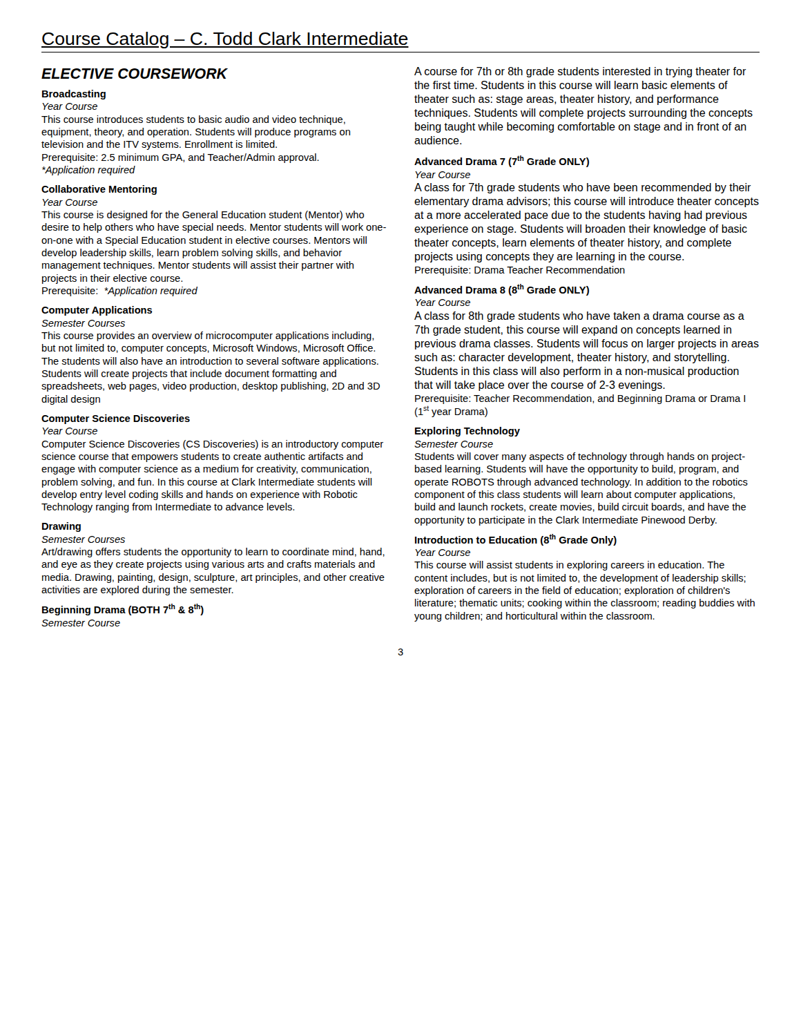Course Catalog – C. Todd Clark Intermediate
ELECTIVE COURSEWORK
Broadcasting
Year Course
This course introduces students to basic audio and video technique, equipment, theory, and operation. Students will produce programs on television and the ITV systems. Enrollment is limited.
Prerequisite: 2.5 minimum GPA, and Teacher/Admin approval.
*Application required
Collaborative Mentoring
Year Course
This course is designed for the General Education student (Mentor) who desire to help others who have special needs. Mentor students will work one-on-one with a Special Education student in elective courses. Mentors will develop leadership skills, learn problem solving skills, and behavior management techniques. Mentor students will assist their partner with projects in their elective course.
Prerequisite: *Application required
Computer Applications
Semester Courses
This course provides an overview of microcomputer applications including, but not limited to, computer concepts, Microsoft Windows, Microsoft Office. The students will also have an introduction to several software applications. Students will create projects that include document formatting and spreadsheets, web pages, video production, desktop publishing, 2D and 3D digital design
Computer Science Discoveries
Year Course
Computer Science Discoveries (CS Discoveries) is an introductory computer science course that empowers students to create authentic artifacts and engage with computer science as a medium for creativity, communication, problem solving, and fun. In this course at Clark Intermediate students will develop entry level coding skills and hands on experience with Robotic Technology ranging from Intermediate to advance levels.
Drawing
Semester Courses
Art/drawing offers students the opportunity to learn to coordinate mind, hand, and eye as they create projects using various arts and crafts materials and media. Drawing, painting, design, sculpture, art principles, and other creative activities are explored during the semester.
Beginning Drama (BOTH 7th & 8th)
Semester Course
A course for 7th or 8th grade students interested in trying theater for the first time. Students in this course will learn basic elements of theater such as: stage areas, theater history, and performance techniques. Students will complete projects surrounding the concepts being taught while becoming comfortable on stage and in front of an audience.
Advanced Drama 7 (7th Grade ONLY)
Year Course
A class for 7th grade students who have been recommended by their elementary drama advisors; this course will introduce theater concepts at a more accelerated pace due to the students having had previous experience on stage. Students will broaden their knowledge of basic theater concepts, learn elements of theater history, and complete projects using concepts they are learning in the course.
Prerequisite: Drama Teacher Recommendation
Advanced Drama 8 (8th Grade ONLY)
Year Course
A class for 8th grade students who have taken a drama course as a 7th grade student, this course will expand on concepts learned in previous drama classes. Students will focus on larger projects in areas such as: character development, theater history, and storytelling. Students in this class will also perform in a non-musical production that will take place over the course of 2-3 evenings.
Prerequisite: Teacher Recommendation, and Beginning Drama or Drama I (1st year Drama)
Exploring Technology
Semester Course
Students will cover many aspects of technology through hands on project-based learning. Students will have the opportunity to build, program, and operate ROBOTS through advanced technology. In addition to the robotics component of this class students will learn about computer applications, build and launch rockets, create movies, build circuit boards, and have the opportunity to participate in the Clark Intermediate Pinewood Derby.
Introduction to Education (8th Grade Only)
Year Course
This course will assist students in exploring careers in education. The content includes, but is not limited to, the development of leadership skills; exploration of careers in the field of education; exploration of children's literature; thematic units; cooking within the classroom; reading buddies with young children; and horticultural within the classroom.
3